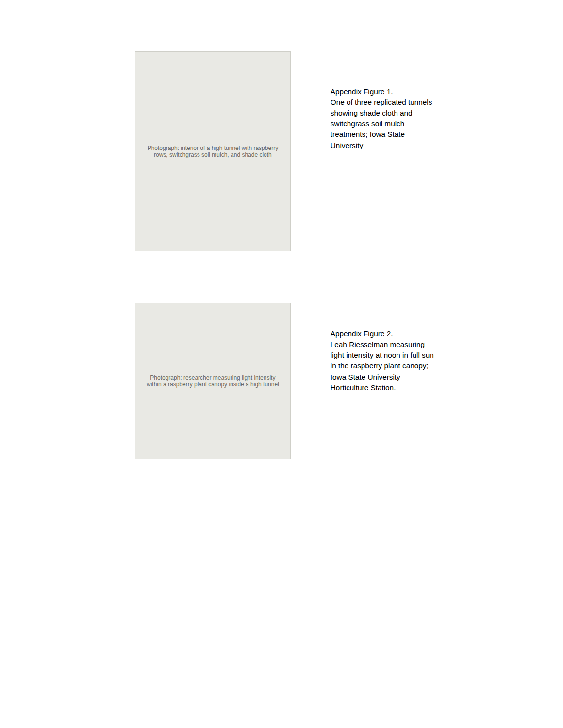Photograph: interior of a high tunnel with raspberry rows, switchgrass soil mulch, and shade cloth
Appendix Figure 1.
One of three replicated tunnels showing shade cloth and switchgrass soil mulch treatments; Iowa State University
Photograph: researcher measuring light intensity within a raspberry plant canopy inside a high tunnel
Appendix Figure 2.
Leah Riesselman measuring light intensity at noon in full sun in the raspberry plant canopy; Iowa State University Horticulture Station.